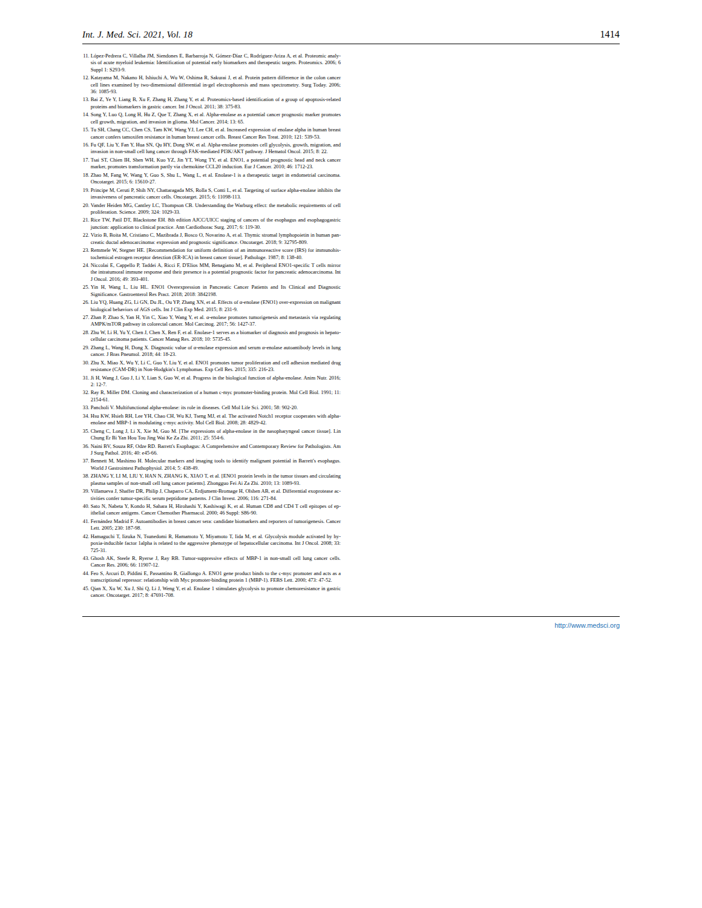Int. J. Med. Sci. 2021, Vol. 18 1414
López-Pedrera C, Villalba JM, Siendones E, Barbarroja N, Gómez-Díaz C, Rodríguez-Ariza A, et al. Proteomic analysis of acute myeloid leukemia: Identification of potential early biomarkers and therapeutic targets. Proteomics. 2006; 6 Suppl 1: S293-9.
Katayama M, Nakano H, Ishiuchi A, Wu W, Oshima R, Sakurai J, et al. Protein pattern difference in the colon cancer cell lines examined by two-dimensional differential in-gel electrophoresis and mass spectrometry. Surg Today. 2006; 36: 1085-93.
Bai Z, Ye Y, Liang B, Xu F, Zhang H, Zhang Y, et al. Proteomics-based identification of a group of apoptosis-related proteins and biomarkers in gastric cancer. Int J Oncol. 2011; 38: 375-83.
Song Y, Luo Q, Long H, Hu Z, Que T, Zhang X, et al. Alpha-enolase as a potential cancer prognostic marker promotes cell growth, migration, and invasion in glioma. Mol Cancer. 2014; 13: 65.
Tu SH, Chang CC, Chen CS, Tam KW, Wang YJ, Lee CH, et al. Increased expression of enolase alpha in human breast cancer confers tamoxifen resistance in human breast cancer cells. Breast Cancer Res Treat. 2010; 121: 539-53.
Fu QF, Liu Y, Fan Y, Hua SN, Qu HY, Dong SW, et al. Alpha-enolase promotes cell glycolysis, growth, migration, and invasion in non-small cell lung cancer through FAK-mediated PI3K/AKT pathway. J Hematol Oncol. 2015; 8: 22.
Tsai ST, Chien IH, Shen WH, Kuo YZ, Jin YT, Wong TY, et al. ENO1, a potential prognostic head and neck cancer marker, promotes transformation partly via chemokine CCL20 induction. Eur J Cancer. 2010; 46: 1712-23.
Zhao M, Fang W, Wang Y, Guo S, Shu L, Wang L, et al. Enolase-1 is a therapeutic target in endometrial carcinoma. Oncotarget. 2015; 6: 15610-27.
Principe M, Ceruti P, Shih NY, Chattaragada MS, Rolla S, Conti L, et al. Targeting of surface alpha-enolase inhibits the invasiveness of pancreatic cancer cells. Oncotarget. 2015; 6: 11098-113.
Vander Heiden MG, Cantley LC, Thompson CB. Understanding the Warburg effect: the metabolic requirements of cell proliferation. Science. 2009; 324: 1029-33.
Rice TW, Patil DT, Blackstone EH. 8th edition AJCC/UICC staging of cancers of the esophagus and esophagogastric junction: application to clinical practice. Ann Cardiothorac Surg. 2017; 6: 119-30.
Vizio B, Boita M, Cristiano C, Mazibrada J, Bosco O, Novarino A, et al. Thymic stromal lymphopoietin in human pancreatic ductal adenocarcinoma: expression and prognostic significance. Oncotarget. 2018; 9: 32795-809.
Remmele W, Stegner HE. [Recommendation for uniform definition of an immunoreactive score (IRS) for immunohistochemical estrogen receptor detection (ER-ICA) in breast cancer tissue]. Pathologe. 1987; 8: 138-40.
Niccolai E, Cappello P, Taddei A, Ricci F, D'Elios MM, Benagiano M, et al. Peripheral ENO1-specific T cells mirror the intratumoral immune response and their presence is a potential prognostic factor for pancreatic adenocarcinoma. Int J Oncol. 2016; 49: 393-401.
Yin H, Wang L, Liu HL. ENO1 Overexpression in Pancreatic Cancer Patients and Its Clinical and Diagnostic Significance. Gastroenterol Res Pract. 2018; 2018: 3842198.
Liu YQ, Huang ZG, Li GN, Du JL, Ou YP, Zhang XN, et al. Effects of α-enolase (ENO1) over-expression on malignant biological behaviors of AGS cells. Int J Clin Exp Med. 2015; 8: 231-9.
Zhan P, Zhao S, Yan H, Yin C, Xiao Y, Wang Y, et al. α-enolase promotes tumorigenesis and metastasis via regulating AMPK/mTOR pathway in colorectal cancer. Mol Carcinog. 2017; 56: 1427-37.
Zhu W, Li H, Yu Y, Chen J, Chen X, Ren F, et al. Enolase-1 serves as a biomarker of diagnosis and prognosis in hepatocellular carcinoma patients. Cancer Manag Res. 2018; 10: 5735-45.
Zhang L, Wang H, Dong X. Diagnostic value of α-enolase expression and serum α-enolase autoantibody levels in lung cancer. J Bras Pneumol. 2018; 44: 18-23.
Zhu X, Miao X, Wu Y, Li C, Guo Y, Liu Y, et al. ENO1 promotes tumor proliferation and cell adhesion mediated drug resistance (CAM-DR) in Non-Hodgkin's Lymphomas. Exp Cell Res. 2015; 335: 216-23.
Ji H, Wang J, Guo J, Li Y, Lian S, Guo W, et al. Progress in the biological function of alpha-enolase. Anim Nutr. 2016; 2: 12-7.
Ray R, Miller DM. Cloning and characterization of a human c-myc promoter-binding protein. Mol Cell Biol. 1991; 11: 2154-61.
Pancholi V. Multifunctional alpha-enolase: its role in diseases. Cell Mol Life Sci. 2001; 58: 902-20.
Hsu KW, Hsieh RH, Lee YH, Chao CH, Wu KJ, Tseng MJ, et al. The activated Notch1 receptor cooperates with alpha-enolase and MBP-1 in modulating c-myc activity. Mol Cell Biol. 2008; 28: 4829-42.
Cheng C, Long J, Li X, Xie M, Guo M. [The expressions of alpha-enolase in the nasopharyngeal cancer tissue]. Lin Chung Er Bi Yan Hou Tou Jing Wai Ke Za Zhi. 2011; 25: 554-6.
Naini BV, Souza RF, Odze RD. Barrett's Esophagus: A Comprehensive and Contemporary Review for Pathologists. Am J Surg Pathol. 2016; 40: e45-66.
Bennett M, Mashimo H. Molecular markers and imaging tools to identify malignant potential in Barrett's esophagus. World J Gastrointest Pathophysiol. 2014; 5: 438-49.
ZHANG Y, LI M, LIU Y, HAN N, ZHANG K, XIAO T, et al. [ENO1 protein levels in the tumor tissues and circulating plasma samples of non-small cell lung cancer patients]. Zhongguo Fei Ai Za Zhi. 2010; 13: 1089-93.
Villanueva J, Shaffer DR, Philip J, Chaparro CA, Erdjument-Bromage H, Olshen AB, et al. Differential exoprotease activities confer tumor-specific serum peptidome patterns. J Clin Invest. 2006; 116: 271-84.
Sato N, Nabeta Y, Kondo H, Sahara H, Hirohashi Y, Kashiwagi K, et al. Human CD8 and CD4 T cell epitopes of epithelial cancer antigens. Cancer Chemother Pharmacol. 2000; 46 Suppl: S86-90.
Fernández Madrid F. Autoantibodies in breast cancer sera: candidate biomarkers and reporters of tumorigenesis. Cancer Lett. 2005; 230: 187-98.
Hamaguchi T, Iizuka N, Tsunedomi R, Hamamoto Y, Miyamoto T, Iida M, et al. Glycolysis module activated by hypoxia-inducible factor 1alpha is related to the aggressive phenotype of hepatocellular carcinoma. Int J Oncol. 2008; 33: 725-31.
Ghosh AK, Steele R, Ryerse J, Ray RB. Tumor-suppressive effects of MBP-1 in non-small cell lung cancer cells. Cancer Res. 2006; 66: 11907-12.
Feo S, Arcuri D, Piddini E, Passantino R, Giallongo A. ENO1 gene product binds to the c-myc promoter and acts as a transcriptional repressor: relationship with Myc promoter-binding protein 1 (MBP-1). FEBS Lett. 2000; 473: 47-52.
Qian X, Xu W, Xu J, Shi Q, Li J, Weng Y, et al. Enolase 1 stimulates glycolysis to promote chemoresistance in gastric cancer. Oncotarget. 2017; 8: 47691-708.
http://www.medsci.org